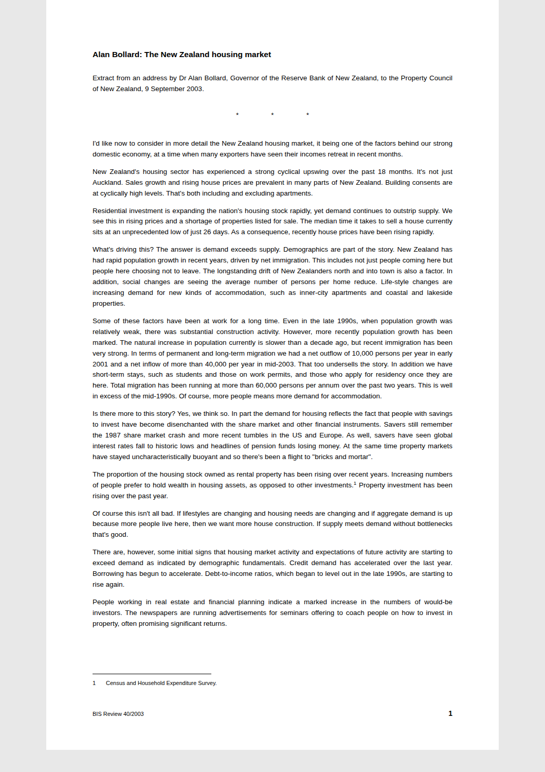Alan Bollard: The New Zealand housing market
Extract from an address by Dr Alan Bollard, Governor of the Reserve Bank of New Zealand, to the Property Council of New Zealand, 9 September 2003.
* * *
I'd like now to consider in more detail the New Zealand housing market, it being one of the factors behind our strong domestic economy, at a time when many exporters have seen their incomes retreat in recent months.
New Zealand's housing sector has experienced a strong cyclical upswing over the past 18 months. It's not just Auckland. Sales growth and rising house prices are prevalent in many parts of New Zealand. Building consents are at cyclically high levels. That's both including and excluding apartments.
Residential investment is expanding the nation's housing stock rapidly, yet demand continues to outstrip supply. We see this in rising prices and a shortage of properties listed for sale. The median time it takes to sell a house currently sits at an unprecedented low of just 26 days. As a consequence, recently house prices have been rising rapidly.
What's driving this? The answer is demand exceeds supply. Demographics are part of the story. New Zealand has had rapid population growth in recent years, driven by net immigration. This includes not just people coming here but people here choosing not to leave. The longstanding drift of New Zealanders north and into town is also a factor. In addition, social changes are seeing the average number of persons per home reduce. Life-style changes are increasing demand for new kinds of accommodation, such as inner-city apartments and coastal and lakeside properties.
Some of these factors have been at work for a long time. Even in the late 1990s, when population growth was relatively weak, there was substantial construction activity. However, more recently population growth has been marked. The natural increase in population currently is slower than a decade ago, but recent immigration has been very strong. In terms of permanent and long-term migration we had a net outflow of 10,000 persons per year in early 2001 and a net inflow of more than 40,000 per year in mid-2003. That too undersells the story. In addition we have short-term stays, such as students and those on work permits, and those who apply for residency once they are here. Total migration has been running at more than 60,000 persons per annum over the past two years. This is well in excess of the mid-1990s. Of course, more people means more demand for accommodation.
Is there more to this story? Yes, we think so. In part the demand for housing reflects the fact that people with savings to invest have become disenchanted with the share market and other financial instruments. Savers still remember the 1987 share market crash and more recent tumbles in the US and Europe. As well, savers have seen global interest rates fall to historic lows and headlines of pension funds losing money. At the same time property markets have stayed uncharacteristically buoyant and so there's been a flight to "bricks and mortar".
The proportion of the housing stock owned as rental property has been rising over recent years. Increasing numbers of people prefer to hold wealth in housing assets, as opposed to other investments.1 Property investment has been rising over the past year.
Of course this isn't all bad. If lifestyles are changing and housing needs are changing and if aggregate demand is up because more people live here, then we want more house construction. If supply meets demand without bottlenecks that's good.
There are, however, some initial signs that housing market activity and expectations of future activity are starting to exceed demand as indicated by demographic fundamentals. Credit demand has accelerated over the last year. Borrowing has begun to accelerate. Debt-to-income ratios, which began to level out in the late 1990s, are starting to rise again.
People working in real estate and financial planning indicate a marked increase in the numbers of would-be investors. The newspapers are running advertisements for seminars offering to coach people on how to invest in property, often promising significant returns.
1 Census and Household Expenditure Survey.
BIS Review 40/2003 1